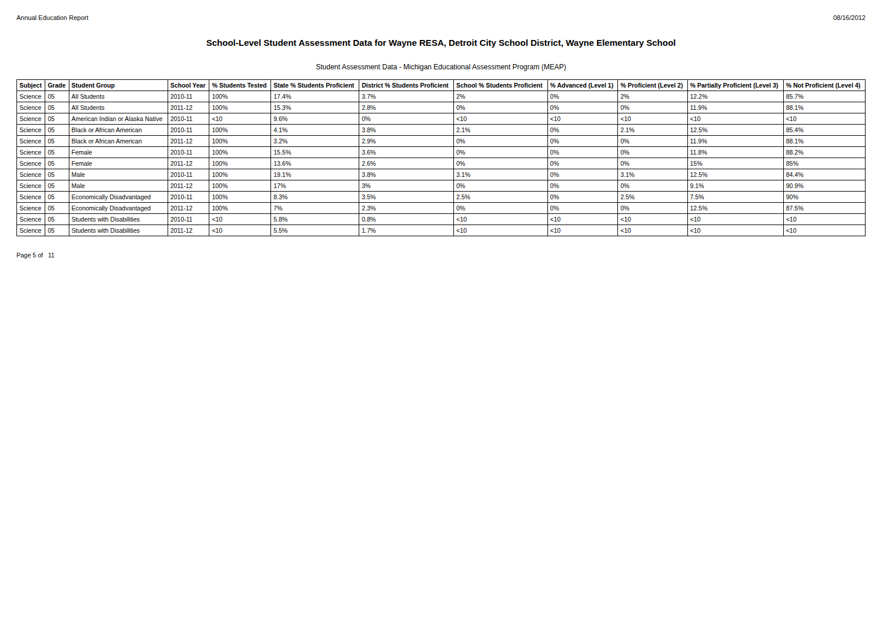Annual Education Report 08/16/2012
School-Level Student Assessment Data for Wayne RESA, Detroit City School District, Wayne Elementary School
Student Assessment Data - Michigan Educational Assessment Program (MEAP)
| Subject | Grade | Student Group | School Year | % Students Tested | State % Students Proficient | District % Students Proficient | School % Students Proficient | % Advanced (Level 1) | % Proficient (Level 2) | % Partially Proficient (Level 3) | % Not Proficient (Level 4) |
| --- | --- | --- | --- | --- | --- | --- | --- | --- | --- | --- | --- |
| Science | 05 | All Students | 2010-11 | 100% | 17.4% | 3.7% | 2% | 0% | 2% | 12.2% | 85.7% |
| Science | 05 | All Students | 2011-12 | 100% | 15.3% | 2.8% | 0% | 0% | 0% | 11.9% | 88.1% |
| Science | 05 | American Indian or Alaska Native | 2010-11 | <10 | 9.6% | 0% | <10 | <10 | <10 | <10 | <10 |
| Science | 05 | Black or African American | 2010-11 | 100% | 4.1% | 3.8% | 2.1% | 0% | 2.1% | 12.5% | 85.4% |
| Science | 05 | Black or African American | 2011-12 | 100% | 3.2% | 2.9% | 0% | 0% | 0% | 11.9% | 88.1% |
| Science | 05 | Female | 2010-11 | 100% | 15.5% | 3.6% | 0% | 0% | 0% | 11.8% | 88.2% |
| Science | 05 | Female | 2011-12 | 100% | 13.6% | 2.6% | 0% | 0% | 0% | 15% | 85% |
| Science | 05 | Male | 2010-11 | 100% | 19.1% | 3.8% | 3.1% | 0% | 3.1% | 12.5% | 84.4% |
| Science | 05 | Male | 2011-12 | 100% | 17% | 3% | 0% | 0% | 0% | 9.1% | 90.9% |
| Science | 05 | Economically Disadvantaged | 2010-11 | 100% | 8.3% | 3.5% | 2.5% | 0% | 2.5% | 7.5% | 90% |
| Science | 05 | Economically Disadvantaged | 2011-12 | 100% | 7% | 2.3% | 0% | 0% | 0% | 12.5% | 87.5% |
| Science | 05 | Students with Disabilities | 2010-11 | <10 | 5.8% | 0.8% | <10 | <10 | <10 | <10 | <10 |
| Science | 05 | Students with Disabilities | 2011-12 | <10 | 5.5% | 1.7% | <10 | <10 | <10 | <10 | <10 |
Page 5 of 11